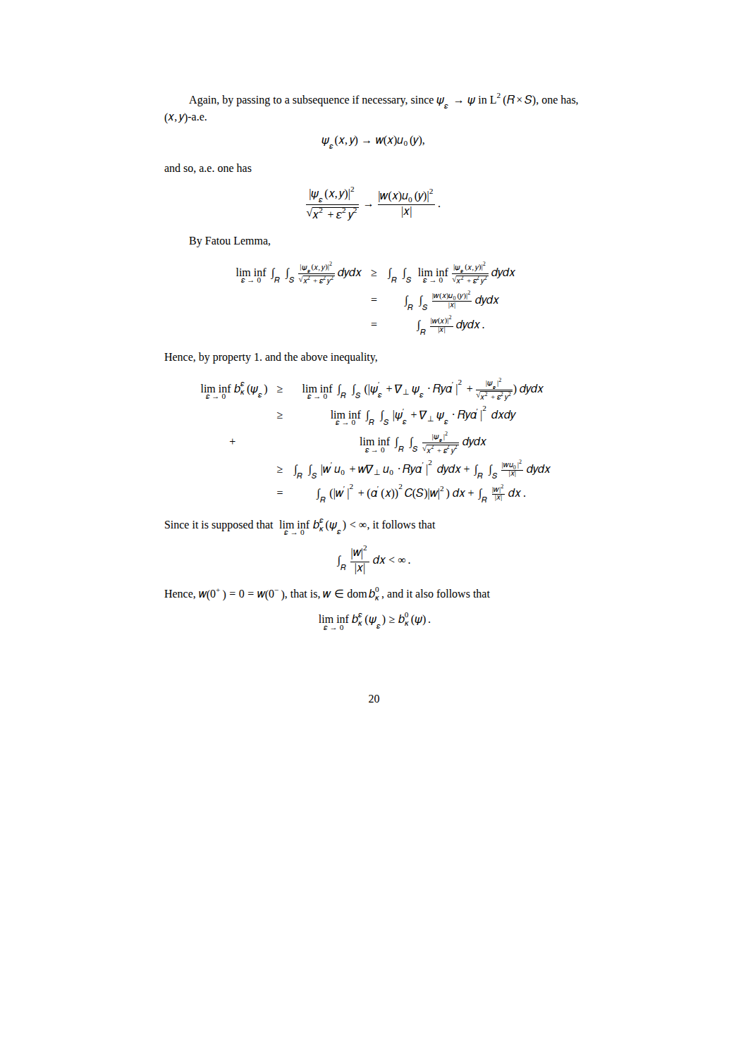Again, by passing to a subsequence if necessary, since ψε→ψ in L2(R×S), one has, (x,y)-a.e.
ψε(x,y) → w(x) u0(y),
and so, a.e. one has
|ψε(x,y)|2 x2+ε2y2 → |w(x)u0(y)|2 |x| .
By Fatou Lemma,
lim infε→0 ∫R ∫S |ψε(x,y)|2 x2+ε2y2 dydx ≥ ∫R ∫S lim infε→0 |ψε(x,y)|2 x2+ε2y2 dydx = ∫R ∫S |w(x)u0(y)|2 |x| dydx = ∫R |w(x)|2 |x| dydx.
Hence, by property 1. and the above inequality,
lim infε→0 bκε(ψε) ≥ lim infε→0 ∫R ∫S ( |ψε′+∇⊥ψε·Ryα′|2 + |ψε|2 x2+ε2y2 ) dydx ≥ lim infε→0 ∫R ∫S |ψε′+∇⊥ψε·Ryα′|2 dxdy + lim infε→0 ∫R ∫S |ψε|2 x2+ε2y2 dydx ≥ ∫R ∫S |w′u0+w∇⊥u0·Ryα′|2 dydx + ∫R ∫S |wu0|2 |x| dydx = ∫R ( |w′|2 + (α′(x))2 C(S) |w|2 ) dx + ∫R |w|2 |x| dx.
Since it is supposed that lim infε→0bκε(ψε)<∞, it follows that
∫R |w|2 |x| dx <∞.
Hence, w(0+)=0=w(0−), that is, w∈dombκ0, and it also follows that
lim infε→0 bκε(ψε) ≥ bκ0(ψ).
20